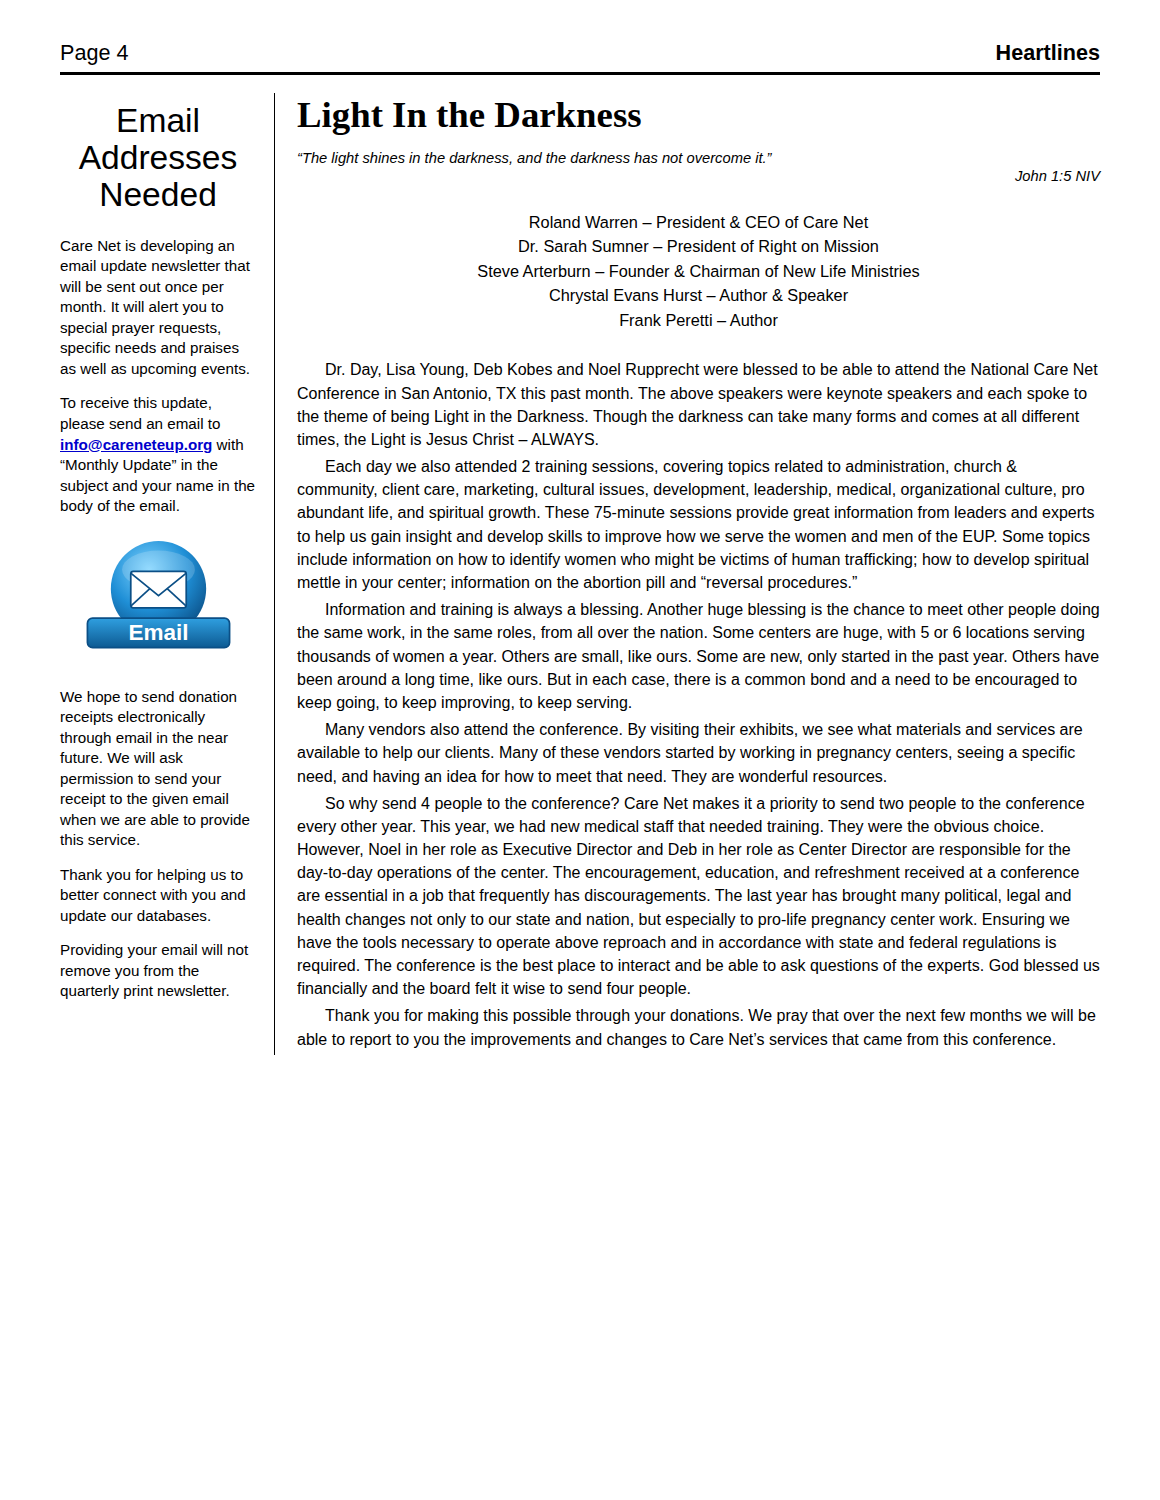Page 4 Heartlines
Email Addresses Needed
Care Net is developing an email update newsletter that will be sent out once per month. It will alert you to special prayer requests, specific needs and praises as well as upcoming events.
To receive this update, please send an email to info@careneteup.org with “Monthly Update” in the subject and your name in the body of the email.
Email
We hope to send donation receipts electronically through email in the near future. We will ask permission to send your receipt to the given email when we are able to provide this service.
Thank you for helping us to better connect with you and update our databases.
Providing your email will not remove you from the quarterly print newsletter.
Light In the Darkness
“The light shines in the darkness, and the darkness has not overcome it.”
John 1:5 NIV
Roland Warren – President & CEO of Care Net
Dr. Sarah Sumner – President of Right on Mission
Steve Arterburn – Founder & Chairman of New Life Ministries
Chrystal Evans Hurst – Author & Speaker
Frank Peretti – Author
Dr. Day, Lisa Young, Deb Kobes and Noel Rupprecht were blessed to be able to attend the National Care Net Conference in San Antonio, TX this past month. The above speakers were keynote speakers and each spoke to the theme of being Light in the Darkness. Though the darkness can take many forms and comes at all different times, the Light is Jesus Christ – ALWAYS.
Each day we also attended 2 training sessions, covering topics related to administration, church & community, client care, marketing, cultural issues, development, leadership, medical, organizational culture, pro abundant life, and spiritual growth. These 75-minute sessions provide great information from leaders and experts to help us gain insight and develop skills to improve how we serve the women and men of the EUP. Some topics include information on how to identify women who might be victims of human trafficking; how to develop spiritual mettle in your center; information on the abortion pill and “reversal procedures.”
Information and training is always a blessing. Another huge blessing is the chance to meet other people doing the same work, in the same roles, from all over the nation. Some centers are huge, with 5 or 6 locations serving thousands of women a year. Others are small, like ours. Some are new, only started in the past year. Others have been around a long time, like ours. But in each case, there is a common bond and a need to be encouraged to keep going, to keep improving, to keep serving.
Many vendors also attend the conference. By visiting their exhibits, we see what materials and services are available to help our clients. Many of these vendors started by working in pregnancy centers, seeing a specific need, and having an idea for how to meet that need. They are wonderful resources.
So why send 4 people to the conference? Care Net makes it a priority to send two people to the conference every other year. This year, we had new medical staff that needed training. They were the obvious choice. However, Noel in her role as Executive Director and Deb in her role as Center Director are responsible for the day-to-day operations of the center. The encouragement, education, and refreshment received at a conference are essential in a job that frequently has discouragements. The last year has brought many political, legal and health changes not only to our state and nation, but especially to pro-life pregnancy center work. Ensuring we have the tools necessary to operate above reproach and in accordance with state and federal regulations is required. The conference is the best place to interact and be able to ask questions of the experts. God blessed us financially and the board felt it wise to send four people.
Thank you for making this possible through your donations. We pray that over the next few months we will be able to report to you the improvements and changes to Care Net’s services that came from this conference.